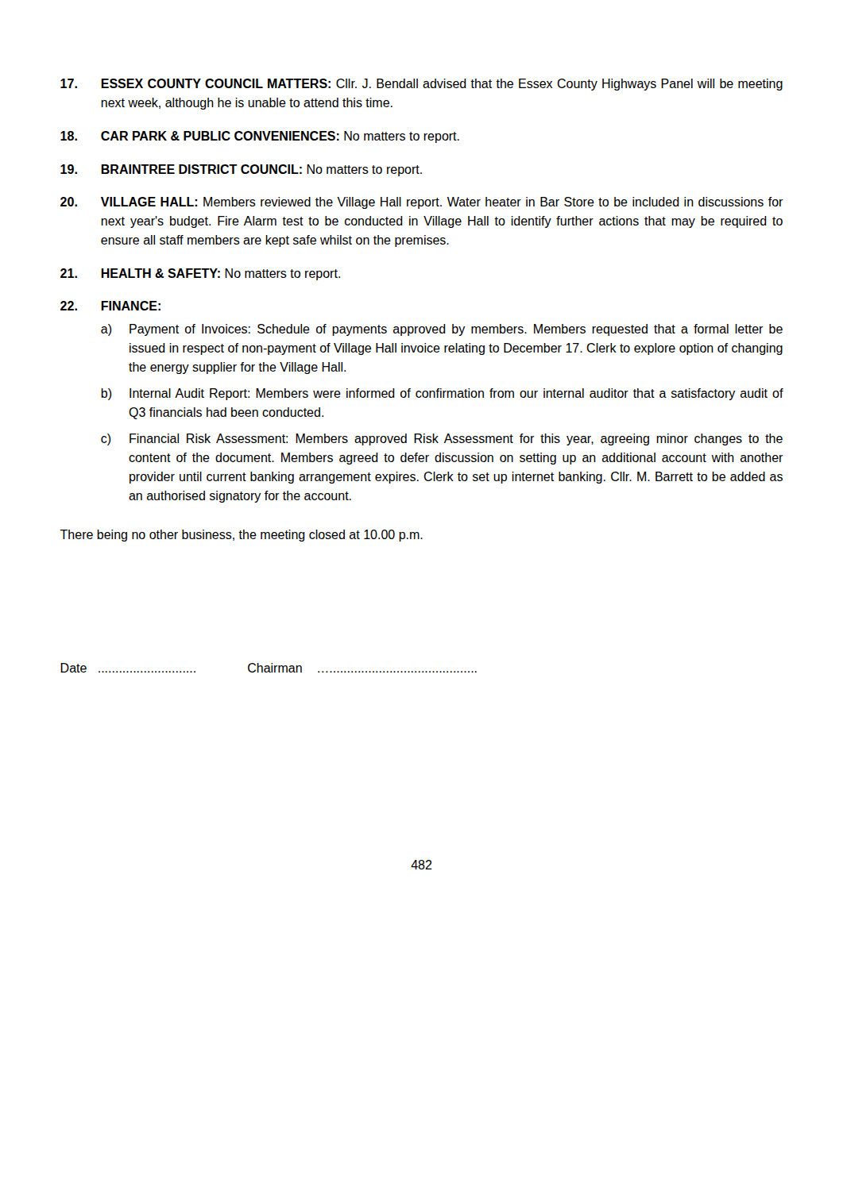17. ESSEX COUNTY COUNCIL MATTERS: Cllr. J. Bendall advised that the Essex County Highways Panel will be meeting next week, although he is unable to attend this time.
18. CAR PARK & PUBLIC CONVENIENCES: No matters to report.
19. BRAINTREE DISTRICT COUNCIL: No matters to report.
20. VILLAGE HALL: Members reviewed the Village Hall report. Water heater in Bar Store to be included in discussions for next year's budget. Fire Alarm test to be conducted in Village Hall to identify further actions that may be required to ensure all staff members are kept safe whilst on the premises.
21. HEALTH & SAFETY: No matters to report.
22. FINANCE:
a) Payment of Invoices: Schedule of payments approved by members. Members requested that a formal letter be issued in respect of non-payment of Village Hall invoice relating to December 17. Clerk to explore option of changing the energy supplier for the Village Hall.
b) Internal Audit Report: Members were informed of confirmation from our internal auditor that a satisfactory audit of Q3 financials had been conducted.
c) Financial Risk Assessment: Members approved Risk Assessment for this year, agreeing minor changes to the content of the document. Members agreed to defer discussion on setting up an additional account with another provider until current banking arrangement expires. Clerk to set up internet banking. Cllr. M. Barrett to be added as an authorised signatory for the account.
There being no other business, the meeting closed at 10.00 p.m.
Date ............................ Chairman …..........................................
482